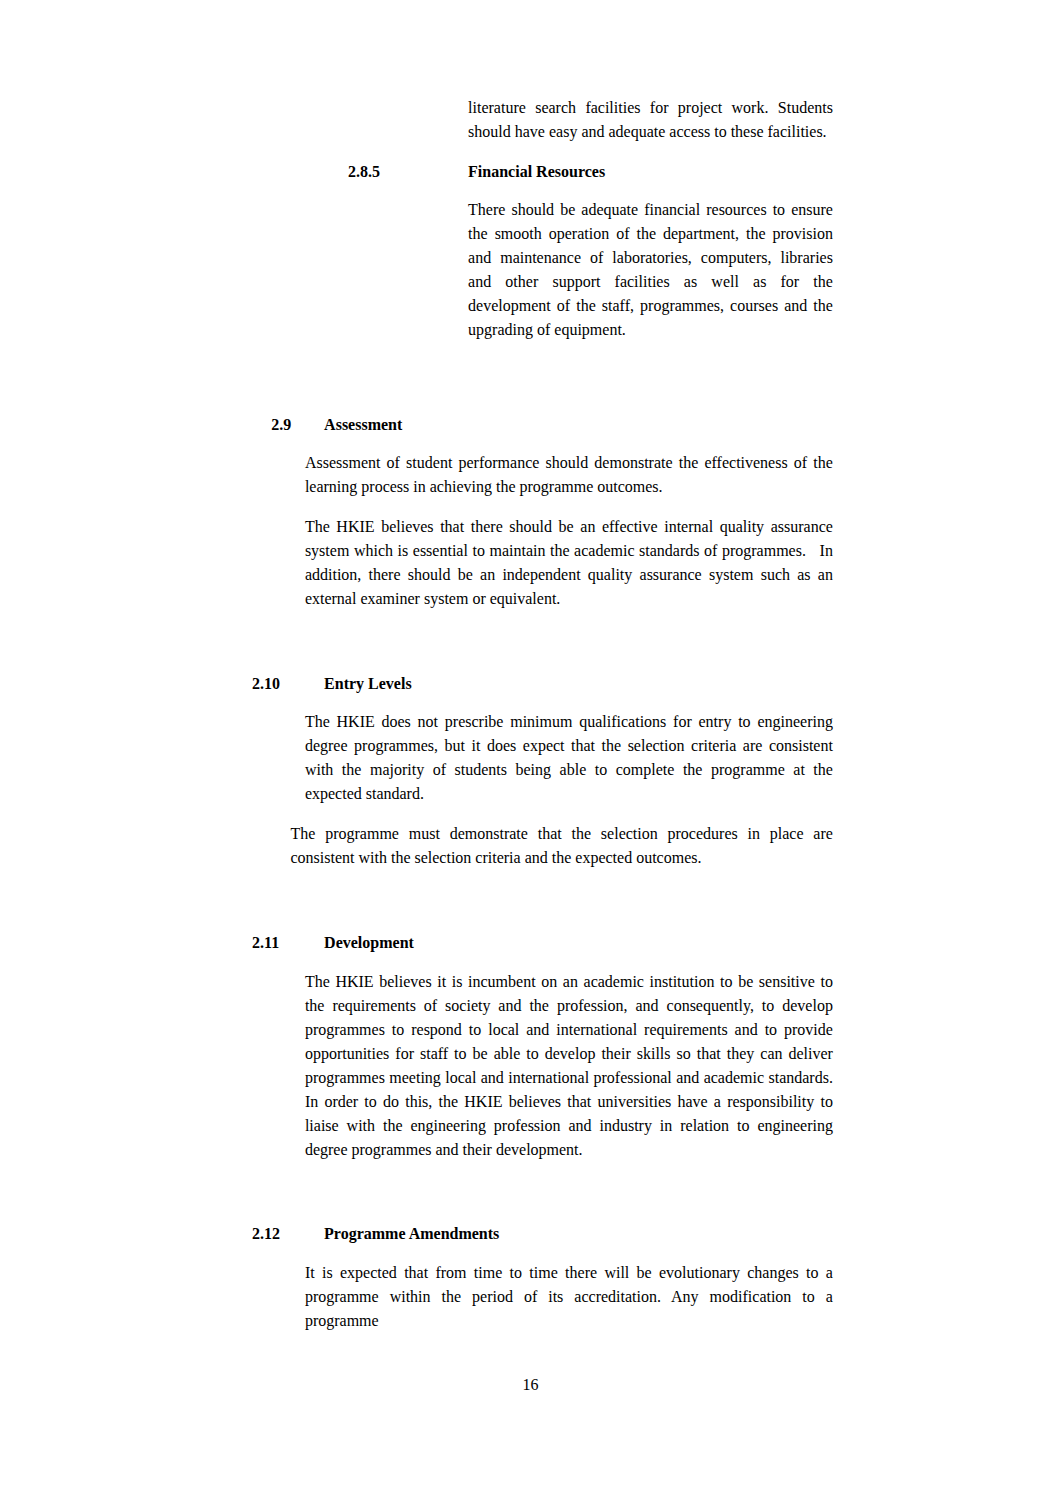literature search facilities for project work. Students should have easy and adequate access to these facilities.
2.8.5 Financial Resources
There should be adequate financial resources to ensure the smooth operation of the department, the provision and maintenance of laboratories, computers, libraries and other support facilities as well as for the development of the staff, programmes, courses and the upgrading of equipment.
2.9 Assessment
Assessment of student performance should demonstrate the effectiveness of the learning process in achieving the programme outcomes.
The HKIE believes that there should be an effective internal quality assurance system which is essential to maintain the academic standards of programmes. In addition, there should be an independent quality assurance system such as an external examiner system or equivalent.
2.10 Entry Levels
The HKIE does not prescribe minimum qualifications for entry to engineering degree programmes, but it does expect that the selection criteria are consistent with the majority of students being able to complete the programme at the expected standard.
The programme must demonstrate that the selection procedures in place are consistent with the selection criteria and the expected outcomes.
2.11 Development
The HKIE believes it is incumbent on an academic institution to be sensitive to the requirements of society and the profession, and consequently, to develop programmes to respond to local and international requirements and to provide opportunities for staff to be able to develop their skills so that they can deliver programmes meeting local and international professional and academic standards. In order to do this, the HKIE believes that universities have a responsibility to liaise with the engineering profession and industry in relation to engineering degree programmes and their development.
2.12 Programme Amendments
It is expected that from time to time there will be evolutionary changes to a programme within the period of its accreditation. Any modification to a programme
16